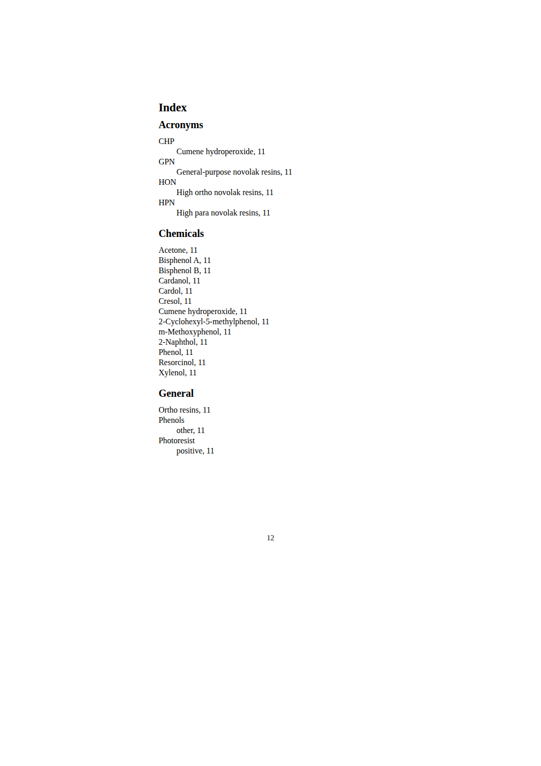Index
Acronyms
CHP
Cumene hydroperoxide, 11
GPN
General-purpose novolak resins, 11
HON
High ortho novolak resins, 11
HPN
High para novolak resins, 11
Chemicals
Acetone, 11
Bisphenol A, 11
Bisphenol B, 11
Cardanol, 11
Cardol, 11
Cresol, 11
Cumene hydroperoxide, 11
2-Cyclohexyl-5-methylphenol, 11
m-Methoxyphenol, 11
2-Naphthol, 11
Phenol, 11
Resorcinol, 11
Xylenol, 11
General
Ortho resins, 11
Phenols
other, 11
Photoresist
positive, 11
12